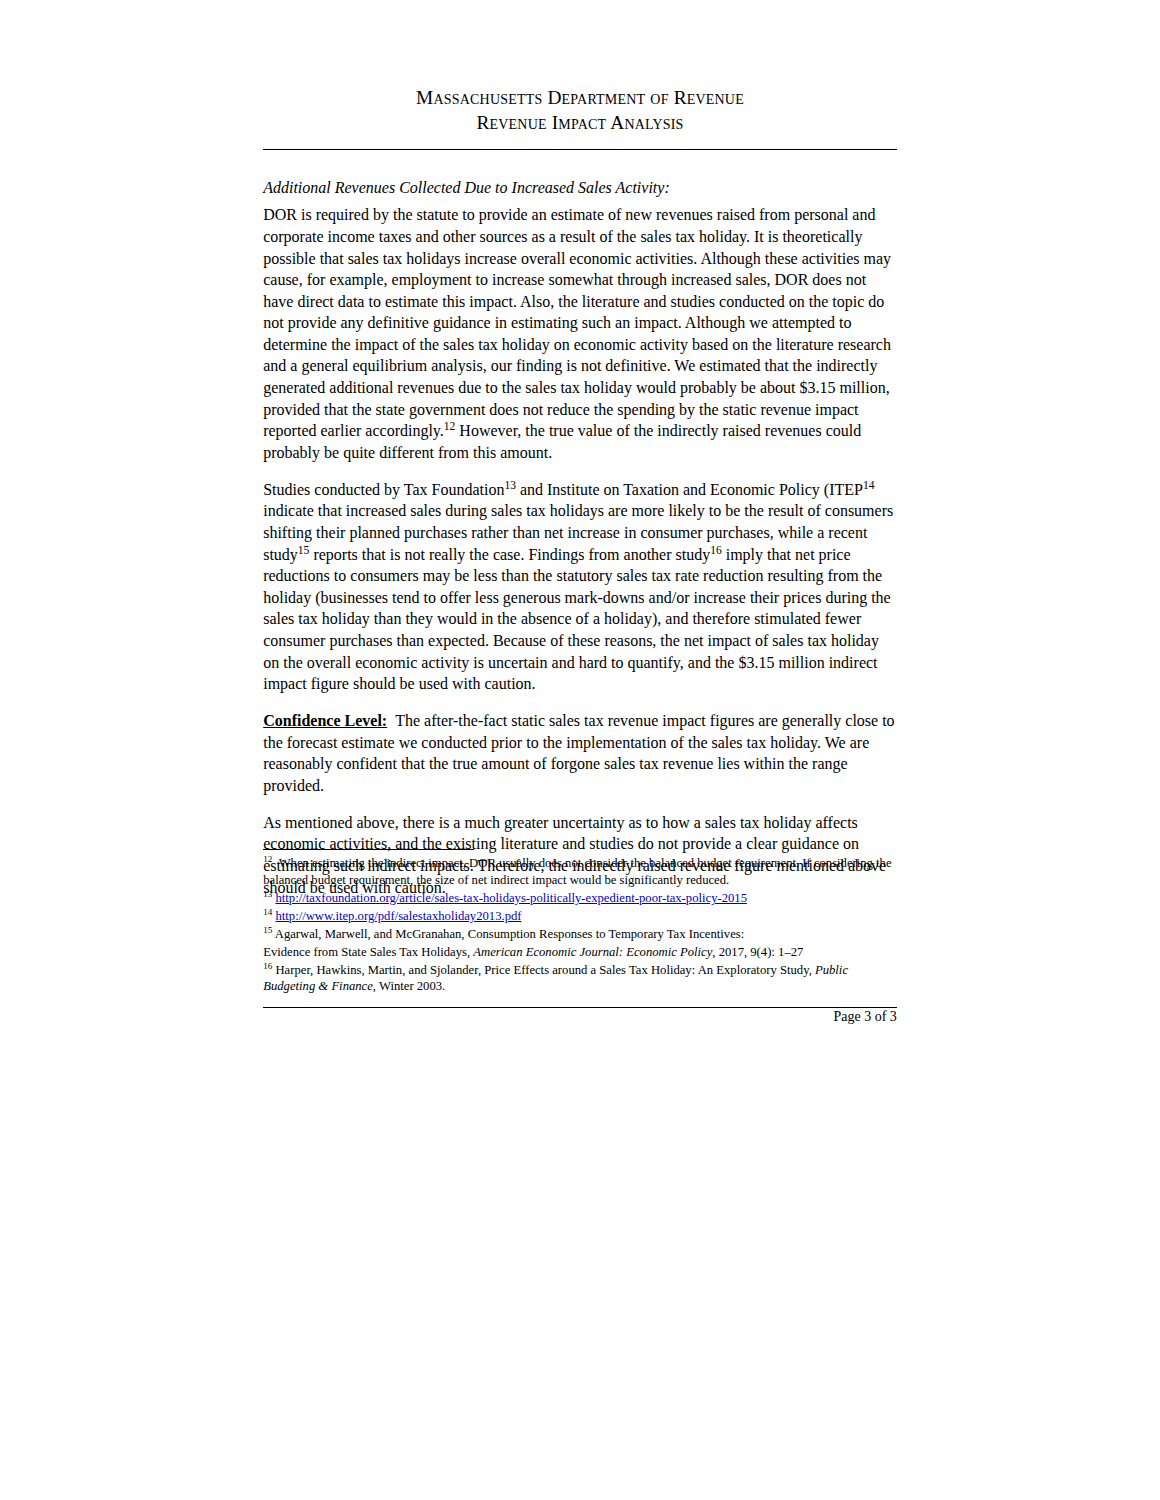Massachusetts Department of Revenue
Revenue Impact Analysis
Additional Revenues Collected Due to Increased Sales Activity:
DOR is required by the statute to provide an estimate of new revenues raised from personal and corporate income taxes and other sources as a result of the sales tax holiday. It is theoretically possible that sales tax holidays increase overall economic activities. Although these activities may cause, for example, employment to increase somewhat through increased sales, DOR does not have direct data to estimate this impact. Also, the literature and studies conducted on the topic do not provide any definitive guidance in estimating such an impact. Although we attempted to determine the impact of the sales tax holiday on economic activity based on the literature research and a general equilibrium analysis, our finding is not definitive. We estimated that the indirectly generated additional revenues due to the sales tax holiday would probably be about $3.15 million, provided that the state government does not reduce the spending by the static revenue impact reported earlier accordingly.12 However, the true value of the indirectly raised revenues could probably be quite different from this amount.
Studies conducted by Tax Foundation13 and Institute on Taxation and Economic Policy (ITEP14 indicate that increased sales during sales tax holidays are more likely to be the result of consumers shifting their planned purchases rather than net increase in consumer purchases, while a recent study15 reports that is not really the case. Findings from another study16 imply that net price reductions to consumers may be less than the statutory sales tax rate reduction resulting from the holiday (businesses tend to offer less generous mark-downs and/or increase their prices during the sales tax holiday than they would in the absence of a holiday), and therefore stimulated fewer consumer purchases than expected. Because of these reasons, the net impact of sales tax holiday on the overall economic activity is uncertain and hard to quantify, and the $3.15 million indirect impact figure should be used with caution.
Confidence Level: The after-the-fact static sales tax revenue impact figures are generally close to the forecast estimate we conducted prior to the implementation of the sales tax holiday. We are reasonably confident that the true amount of forgone sales tax revenue lies within the range provided.
As mentioned above, there is a much greater uncertainty as to how a sales tax holiday affects economic activities, and the existing literature and studies do not provide a clear guidance on estimating such indirect impacts. Therefore, the indirectly raised revenue figure mentioned above should be used with caution.
12 When estimating the indirect impact, DOR usually does not consider the balanced budget requirement. If considering the balanced budget requirement, the size of net indirect impact would be significantly reduced.
13 http://taxfoundation.org/article/sales-tax-holidays-politically-expedient-poor-tax-policy-2015
14 http://www.itep.org/pdf/salestaxholiday2013.pdf
15 Agarwal, Marwell, and McGranahan, Consumption Responses to Temporary Tax Incentives:
Evidence from State Sales Tax Holidays, American Economic Journal: Economic Policy, 2017, 9(4): 1–27
16 Harper, Hawkins, Martin, and Sjolander, Price Effects around a Sales Tax Holiday: An Exploratory Study, Public Budgeting & Finance, Winter 2003.
Page 3 of 3